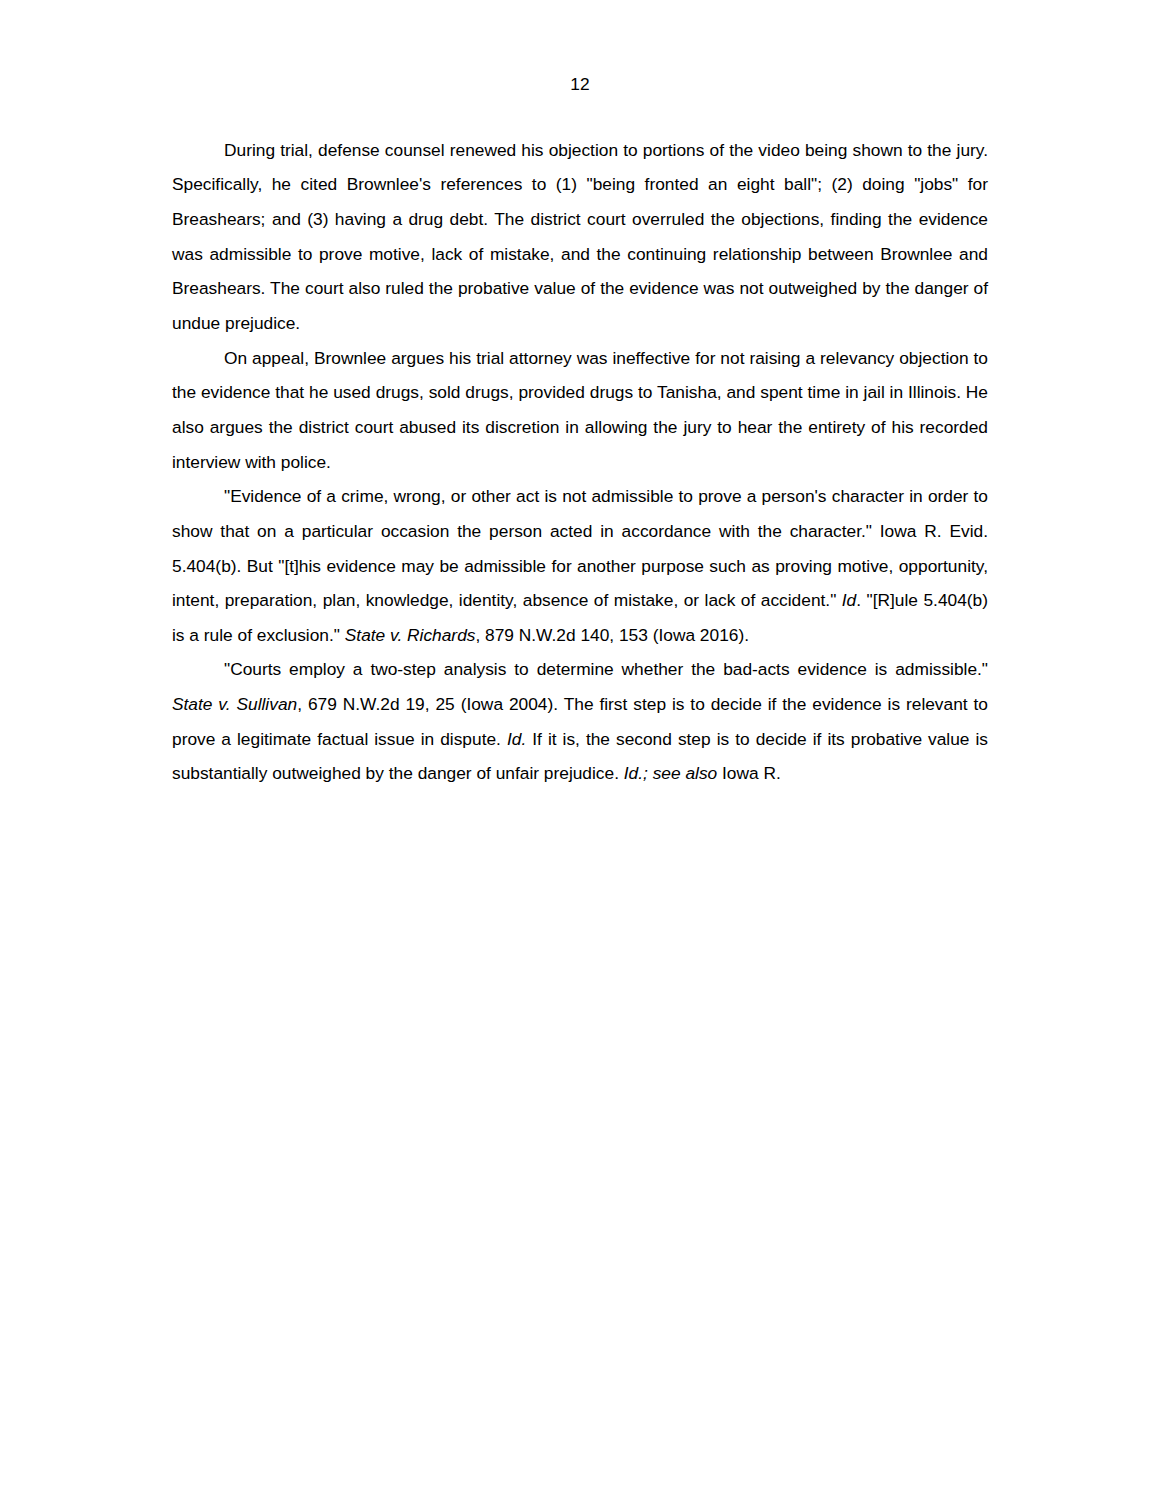12
During trial, defense counsel renewed his objection to portions of the video being shown to the jury. Specifically, he cited Brownlee's references to (1) "being fronted an eight ball"; (2) doing "jobs" for Breashears; and (3) having a drug debt. The district court overruled the objections, finding the evidence was admissible to prove motive, lack of mistake, and the continuing relationship between Brownlee and Breashears. The court also ruled the probative value of the evidence was not outweighed by the danger of undue prejudice.
On appeal, Brownlee argues his trial attorney was ineffective for not raising a relevancy objection to the evidence that he used drugs, sold drugs, provided drugs to Tanisha, and spent time in jail in Illinois. He also argues the district court abused its discretion in allowing the jury to hear the entirety of his recorded interview with police.
"Evidence of a crime, wrong, or other act is not admissible to prove a person's character in order to show that on a particular occasion the person acted in accordance with the character." Iowa R. Evid. 5.404(b). But "[t]his evidence may be admissible for another purpose such as proving motive, opportunity, intent, preparation, plan, knowledge, identity, absence of mistake, or lack of accident." Id. "[R]ule 5.404(b) is a rule of exclusion." State v. Richards, 879 N.W.2d 140, 153 (Iowa 2016).
"Courts employ a two-step analysis to determine whether the bad-acts evidence is admissible." State v. Sullivan, 679 N.W.2d 19, 25 (Iowa 2004). The first step is to decide if the evidence is relevant to prove a legitimate factual issue in dispute. Id. If it is, the second step is to decide if its probative value is substantially outweighed by the danger of unfair prejudice. Id.; see also Iowa R.